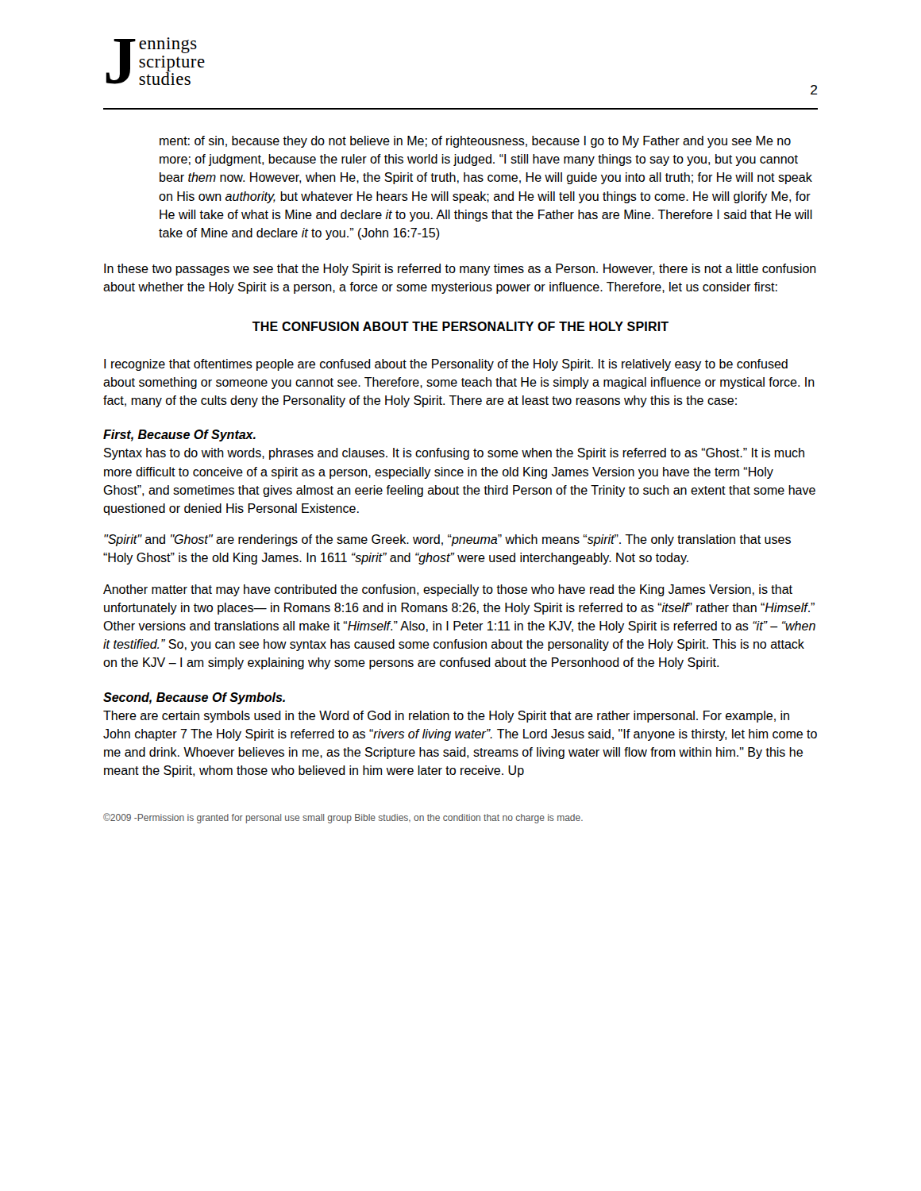J ennings scripture studies
2
ment: of sin, because they do not believe in Me; of righteousness, because I go to My Father and you see Me no more; of judgment, because the ruler of this world is judged. “I still have many things to say to you, but you cannot bear them now. However, when He, the Spirit of truth, has come, He will guide you into all truth; for He will not speak on His own authority, but whatever He hears He will speak; and He will tell you things to come. He will glorify Me, for He will take of what is Mine and declare it to you. All things that the Father has are Mine. Therefore I said that He will take of Mine and declare it to you.” (John 16:7-15)
In these two passages we see that the Holy Spirit is referred to many times as a Person. However, there is not a little confusion about whether the Holy Spirit is a person, a force or some mysterious power or influence. Therefore, let us consider first:
THE CONFUSION ABOUT THE PERSONALITY OF THE HOLY SPIRIT
I recognize that oftentimes people are confused about the Personality of the Holy Spirit. It is relatively easy to be confused about something or someone you cannot see. Therefore, some teach that He is simply a magical influence or mystical force. In fact, many of the cults deny the Personality of the Holy Spirit. There are at least two reasons why this is the case:
First, Because Of Syntax.
Syntax has to do with words, phrases and clauses. It is confusing to some when the Spirit is referred to as “Ghost.” It is much more difficult to conceive of a spirit as a person, especially since in the old King James Version you have the term “Holy Ghost”, and sometimes that gives almost an eerie feeling about the third Person of the Trinity to such an extent that some have questioned or denied His Personal Existence.
"Spirit" and "Ghost" are renderings of the same Greek. word, “pneuma” which means “spirit”. The only translation that uses “Holy Ghost” is the old King James. In 1611 “spirit” and “ghost” were used interchangeably. Not so today.
Another matter that may have contributed the confusion, especially to those who have read the King James Version, is that unfortunately in two places— in Romans 8:16 and in Romans 8:26, the Holy Spirit is referred to as “itself” rather than “Himself.” Other versions and translations all make it “Himself.” Also, in I Peter 1:11 in the KJV, the Holy Spirit is referred to as “it” – “when it testified.” So, you can see how syntax has caused some confusion about the personality of the Holy Spirit. This is no attack on the KJV – I am simply explaining why some persons are confused about the Personhood of the Holy Spirit.
Second, Because Of Symbols.
There are certain symbols used in the Word of God in relation to the Holy Spirit that are rather impersonal. For example, in John chapter 7 The Holy Spirit is referred to as “rivers of living water”. The Lord Jesus said, "If anyone is thirsty, let him come to me and drink. Whoever believes in me, as the Scripture has said, streams of living water will flow from within him." By this he meant the Spirit, whom those who believed in him were later to receive. Up
©2009 -Permission is granted for personal use small group Bible studies, on the condition that no charge is made.